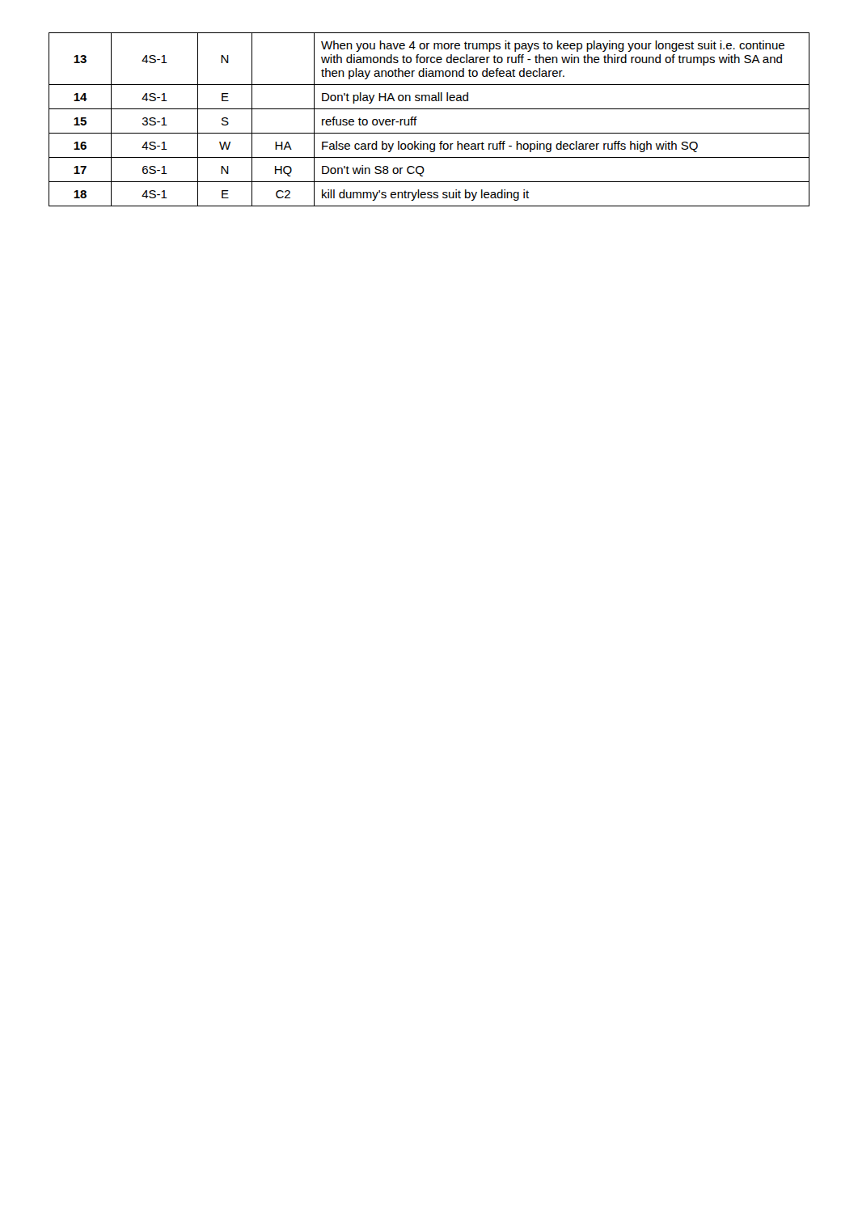| 13 | 4S-1 | N | | When you have 4 or more trumps it pays to keep playing your longest suit i.e. continue with diamonds to force declarer to ruff - then win the third round of trumps with SA and then play another diamond to defeat declarer. |
| 14 | 4S-1 | E | | Don't play HA on small lead |
| 15 | 3S-1 | S | | refuse to over-ruff |
| 16 | 4S-1 | W | HA | False card by looking for heart ruff - hoping declarer ruffs high with SQ |
| 17 | 6S-1 | N | HQ | Don't win S8 or CQ |
| 18 | 4S-1 | E | C2 | kill dummy's entryless suit by leading it |